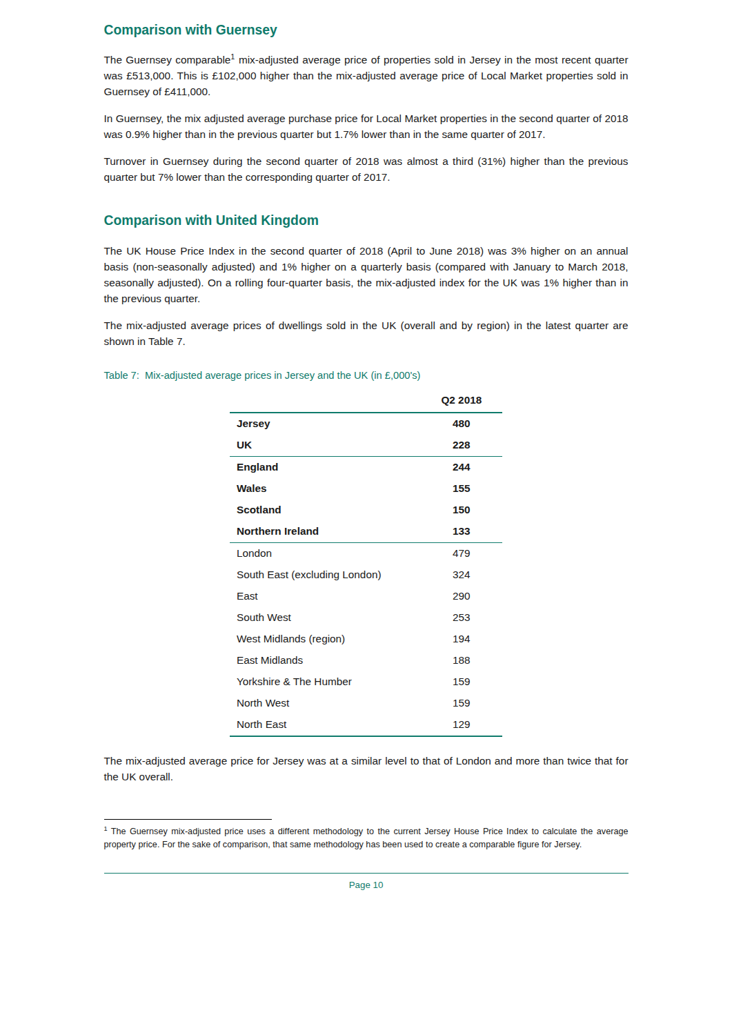Comparison with Guernsey
The Guernsey comparable1 mix-adjusted average price of properties sold in Jersey in the most recent quarter was £513,000. This is £102,000 higher than the mix-adjusted average price of Local Market properties sold in Guernsey of £411,000.
In Guernsey, the mix adjusted average purchase price for Local Market properties in the second quarter of 2018 was 0.9% higher than in the previous quarter but 1.7% lower than in the same quarter of 2017.
Turnover in Guernsey during the second quarter of 2018 was almost a third (31%) higher than the previous quarter but 7% lower than the corresponding quarter of 2017.
Comparison with United Kingdom
The UK House Price Index in the second quarter of 2018 (April to June 2018) was 3% higher on an annual basis (non-seasonally adjusted) and 1% higher on a quarterly basis (compared with January to March 2018, seasonally adjusted). On a rolling four-quarter basis, the mix-adjusted index for the UK was 1% higher than in the previous quarter.
The mix-adjusted average prices of dwellings sold in the UK (overall and by region) in the latest quarter are shown in Table 7.
Table 7: Mix-adjusted average prices in Jersey and the UK (in £,000's)
| | Q2 2018 |
| --- | --- |
| Jersey | 480 |
| UK | 228 |
| England | 244 |
| Wales | 155 |
| Scotland | 150 |
| Northern Ireland | 133 |
| London | 479 |
| South East (excluding London) | 324 |
| East | 290 |
| South West | 253 |
| West Midlands (region) | 194 |
| East Midlands | 188 |
| Yorkshire & The Humber | 159 |
| North West | 159 |
| North East | 129 |
The mix-adjusted average price for Jersey was at a similar level to that of London and more than twice that for the UK overall.
1 The Guernsey mix-adjusted price uses a different methodology to the current Jersey House Price Index to calculate the average property price. For the sake of comparison, that same methodology has been used to create a comparable figure for Jersey.
Page 10